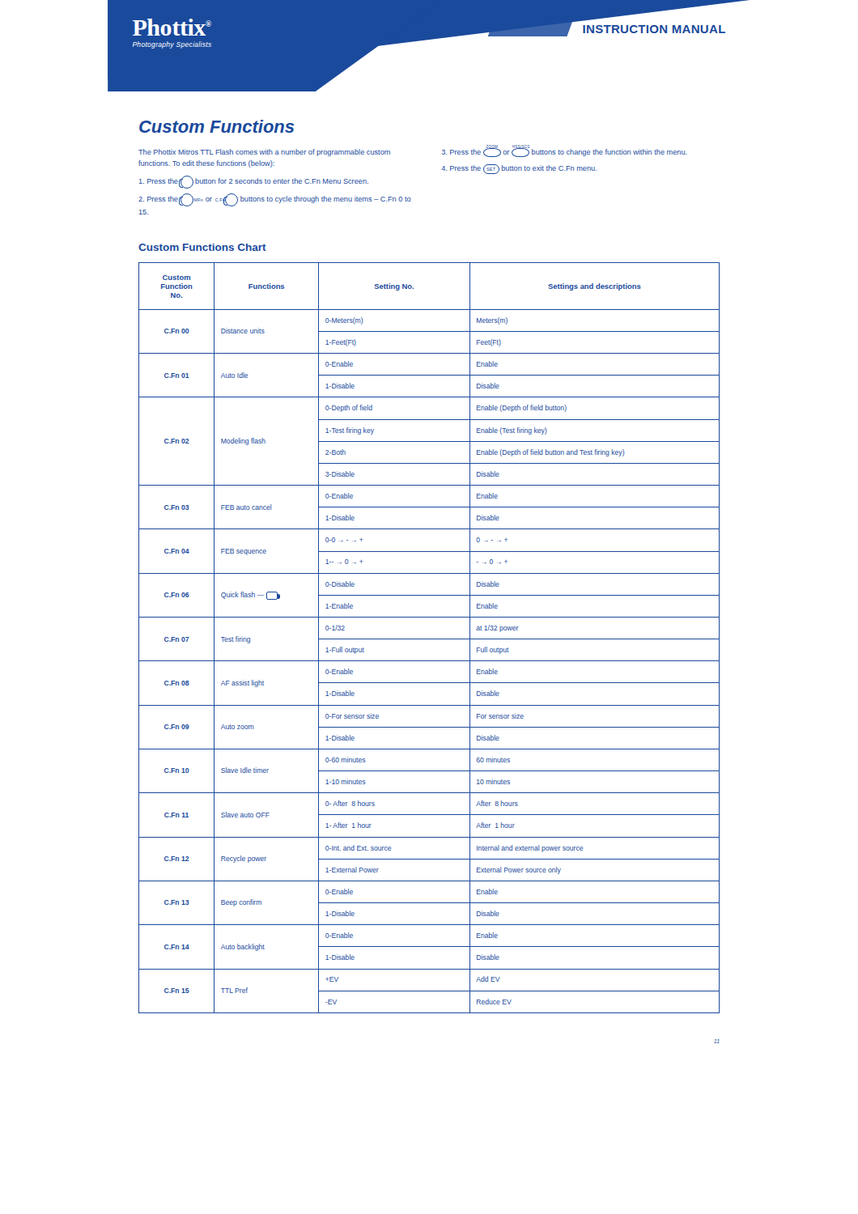Phottix®
Photography Specialists
En INSTRUCTION MANUAL
Custom Functions
The Phottix Mitros TTL Flash comes with a number of programmable custom functions. To edit these functions (below):
1. Press the button for 2 seconds to enter the C.Fn Menu Screen.
2. Press the MFn or C.Fn buttons to cycle through the menu items – C.Fn 0 to 15.
3. Press the ZOOM or HSS/SCS buttons to change the function within the menu.
4. Press the SET button to exit the C.Fn menu.
Custom Functions Chart
| Custom Function No. | Functions | Setting No. | Settings and descriptions |
| --- | --- | --- | --- |
| C.Fn 00 | Distance units | 0-Meters(m) | Meters(m) |
| 1-Feet(Ft) | Feet(Ft) |
| C.Fn 01 | Auto Idle | 0-Enable | Enable |
| 1-Disable | Disable |
| C.Fn 02 | Modeling flash | 0-Depth of field | Enable (Depth of field button) |
| 1-Test firing key | Enable (Test firing key) |
| 2-Both | Enable (Depth of field button and Test firing key) |
| 3-Disable | Disable |
| C.Fn 03 | FEB auto cancel | 0-Enable | Enable |
| 1-Disable | Disable |
| C.Fn 04 | FEB sequence | 0-0 → - → + | 0 → - → + |
| 1-- → 0 → + | - → 0 → + |
| C.Fn 06 | Quick flash — | 0-Disable | Disable |
| 1-Enable | Enable |
| C.Fn 07 | Test firing | 0-1/32 | at 1/32 power |
| 1-Full output | Full output |
| C.Fn 08 | AF assist light | 0-Enable | Enable |
| 1-Disable | Disable |
| C.Fn 09 | Auto zoom | 0-For sensor size | For sensor size |
| 1-Disable | Disable |
| C.Fn 10 | Slave Idle timer | 0-60 minutes | 60 minutes |
| 1-10 minutes | 10 minutes |
| C.Fn 11 | Slave auto OFF | 0- After 8 hours | After 8 hours |
| 1- After 1 hour | After 1 hour |
| C.Fn 12 | Recycle power | 0-Int. and Ext. source | Internal and external power source |
| 1-External Power | External Power source only |
| C.Fn 13 | Beep confirm | 0-Enable | Enable |
| 1-Disable | Disable |
| C.Fn 14 | Auto backlight | 0-Enable | Enable |
| 1-Disable | Disable |
| C.Fn 15 | TTL Pref | +EV | Add EV |
| -EV | Reduce EV |
11